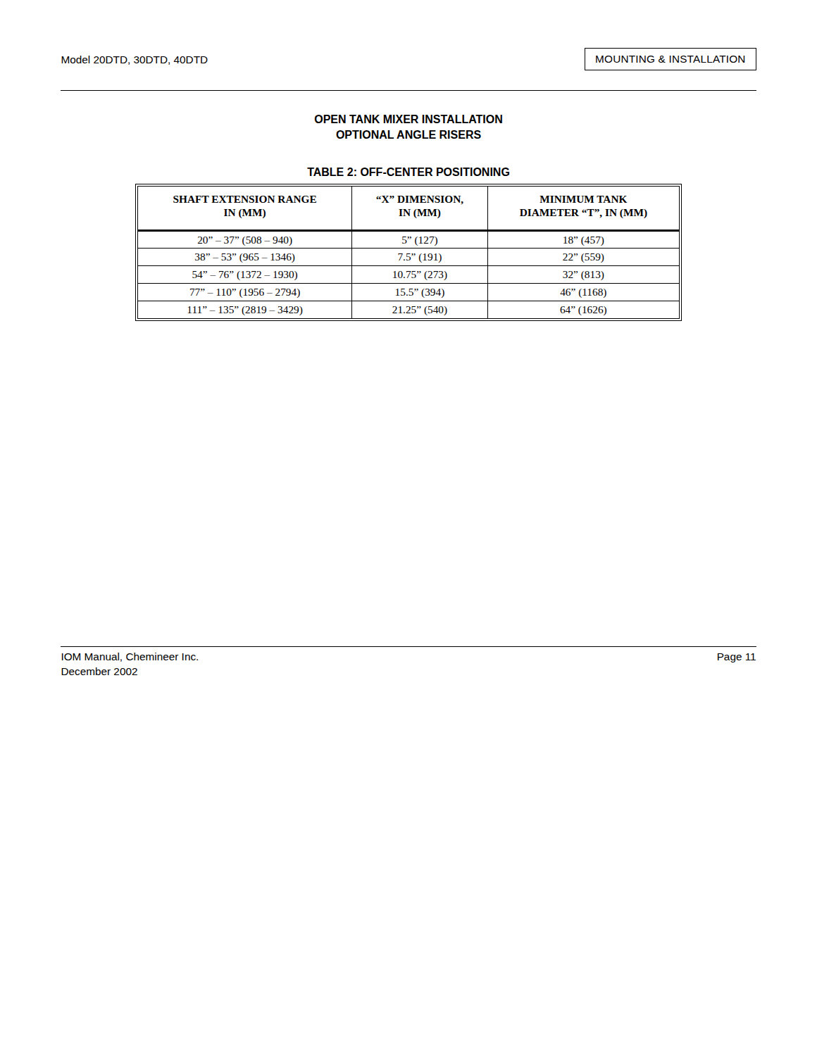Model 20DTD, 30DTD, 40DTD
MOUNTING & INSTALLATION
OPEN TANK MIXER INSTALLATION
OPTIONAL ANGLE RISERS
TABLE 2: OFF-CENTER POSITIONING
| SHAFT EXTENSION RANGE IN (MM) | “X” DIMENSION, IN (MM) | MINIMUM TANK DIAMETER “T”, IN (MM) |
| --- | --- | --- |
| 20” – 37” (508 – 940) | 5” (127) | 18” (457) |
| 38” – 53” (965 – 1346) | 7.5” (191) | 22” (559) |
| 54” – 76” (1372 – 1930) | 10.75” (273) | 32” (813) |
| 77” – 110” (1956 – 2794) | 15.5” (394) | 46” (1168) |
| 111” – 135” (2819 – 3429) | 21.25” (540) | 64” (1626) |
IOM Manual, Chemineer Inc.
December 2002
Page 11